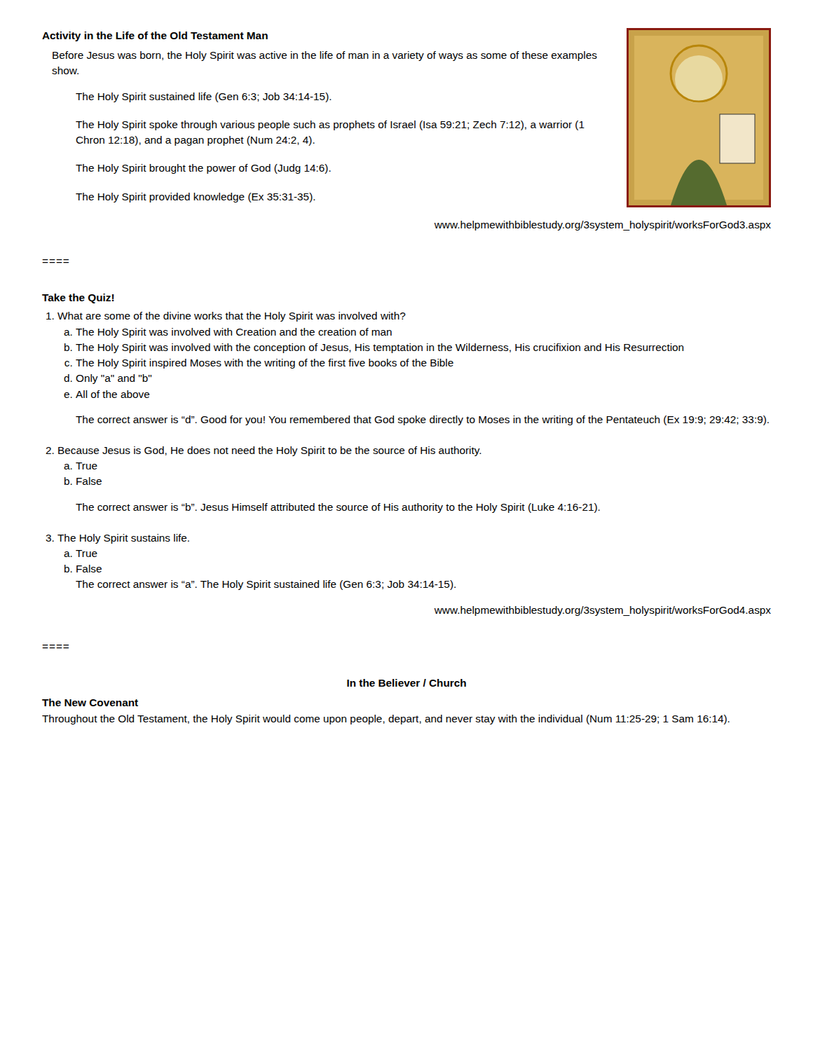Activity in the Life of the Old Testament Man
Before Jesus was born, the Holy Spirit was active in the life of man in a variety of ways as some of these examples show.
The Holy Spirit sustained life (Gen 6:3; Job 34:14-15).
The Holy Spirit spoke through various people such as prophets of Israel (Isa 59:21; Zech 7:12), a warrior (1 Chron 12:18), and a pagan prophet (Num 24:2, 4).
The Holy Spirit brought the power of God (Judg 14:6).
The Holy Spirit provided knowledge (Ex 35:31-35).
www.helpmewithbiblestudy.org/3system_holyspirit/worksForGod3.aspx
====
Take the Quiz!
What are some of the divine works that the Holy Spirit was involved with?
The Holy Spirit was involved with Creation and the creation of man
The Holy Spirit was involved with the conception of Jesus, His temptation in the Wilderness, His crucifixion and His Resurrection
The Holy Spirit inspired Moses with the writing of the first five books of the Bible
Only "a" and "b"
All of the above
The correct answer is “d”. Good for you! You remembered that God spoke directly to Moses in the writing of the Pentateuch (Ex 19:9; 29:42; 33:9).
Because Jesus is God, He does not need the Holy Spirit to be the source of His authority.
True
False
The correct answer is “b”. Jesus Himself attributed the source of His authority to the Holy Spirit (Luke 4:16-21).
The Holy Spirit sustains life.
True
False
The correct answer is “a”. The Holy Spirit sustained life (Gen 6:3; Job 34:14-15).
www.helpmewithbiblestudy.org/3system_holyspirit/worksForGod4.aspx
====
In the Believer / Church
The New Covenant
Throughout the Old Testament, the Holy Spirit would come upon people, depart, and never stay with the individual (Num 11:25-29; 1 Sam 16:14).